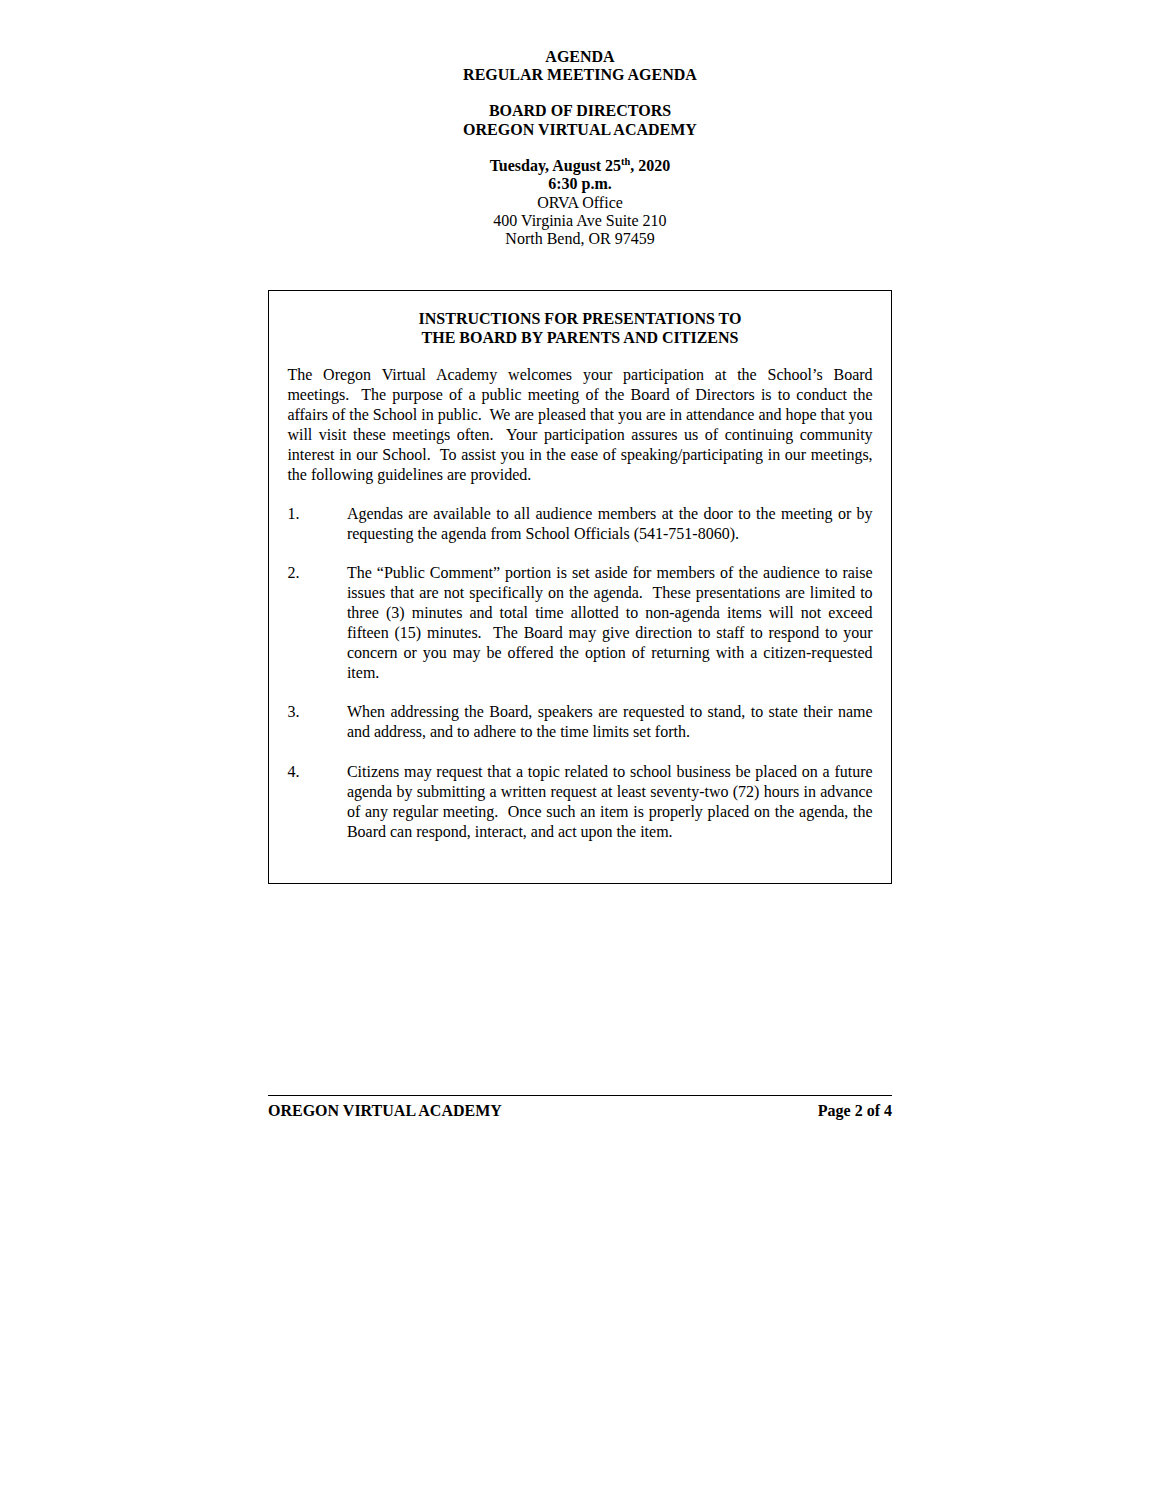AGENDA
REGULAR MEETING AGENDA
BOARD OF DIRECTORS
OREGON VIRTUAL ACADEMY
Tuesday, August 25th, 2020
6:30 p.m.
ORVA Office
400 Virginia Ave Suite 210
North Bend, OR 97459
INSTRUCTIONS FOR PRESENTATIONS TO
THE BOARD BY PARENTS AND CITIZENS
The Oregon Virtual Academy welcomes your participation at the School’s Board meetings. The purpose of a public meeting of the Board of Directors is to conduct the affairs of the School in public. We are pleased that you are in attendance and hope that you will visit these meetings often. Your participation assures us of continuing community interest in our School. To assist you in the ease of speaking/participating in our meetings, the following guidelines are provided.
1. Agendas are available to all audience members at the door to the meeting or by requesting the agenda from School Officials (541-751-8060).
2. The “Public Comment” portion is set aside for members of the audience to raise issues that are not specifically on the agenda. These presentations are limited to three (3) minutes and total time allotted to non-agenda items will not exceed fifteen (15) minutes. The Board may give direction to staff to respond to your concern or you may be offered the option of returning with a citizen-requested item.
3. When addressing the Board, speakers are requested to stand, to state their name and address, and to adhere to the time limits set forth.
4. Citizens may request that a topic related to school business be placed on a future agenda by submitting a written request at least seventy-two (72) hours in advance of any regular meeting. Once such an item is properly placed on the agenda, the Board can respond, interact, and act upon the item.
OREGON VIRTUAL ACADEMY Page 2 of 4